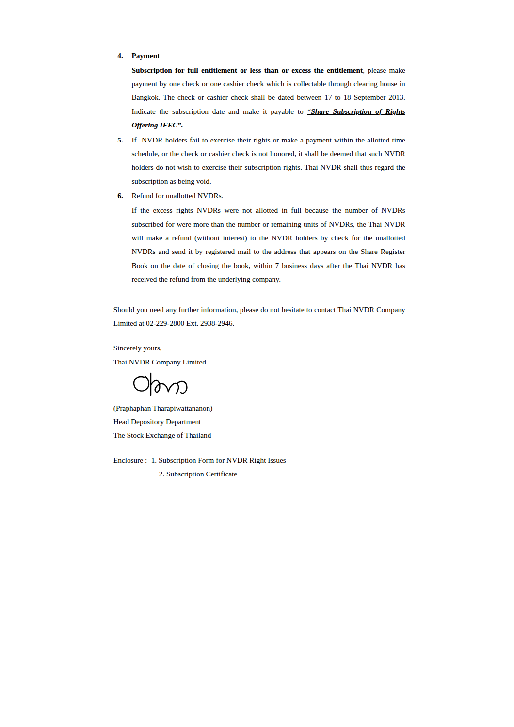4.
Payment
Subscription for full entitlement or less than or excess the entitlement, please make payment by one check or one cashier check which is collectable through clearing house in Bangkok. The check or cashier check shall be dated between 17 to 18 September 2013. Indicate the subscription date and make it payable to “Share Subscription of Rights Offering IFEC”.
5.
If NVDR holders fail to exercise their rights or make a payment within the allotted time schedule, or the check or cashier check is not honored, it shall be deemed that such NVDR holders do not wish to exercise their subscription rights. Thai NVDR shall thus regard the subscription as being void.
6.
Refund for unallotted NVDRs.
If the excess rights NVDRs were not allotted in full because the number of NVDRs subscribed for were more than the number or remaining units of NVDRs, the Thai NVDR will make a refund (without interest) to the NVDR holders by check for the unallotted NVDRs and send it by registered mail to the address that appears on the Share Register Book on the date of closing the book, within 7 business days after the Thai NVDR has received the refund from the underlying company.
Should you need any further information, please do not hesitate to contact Thai NVDR Company Limited at 02-229-2800 Ext. 2938-2946.
Sincerely yours,
Thai NVDR Company Limited
​ ​
(Praphaphan Tharapiwattananon)
Head Depository Department
The Stock Exchange of Thailand
Enclosure :
1. Subscription Form for NVDR Right Issues
2. Subscription Certificate